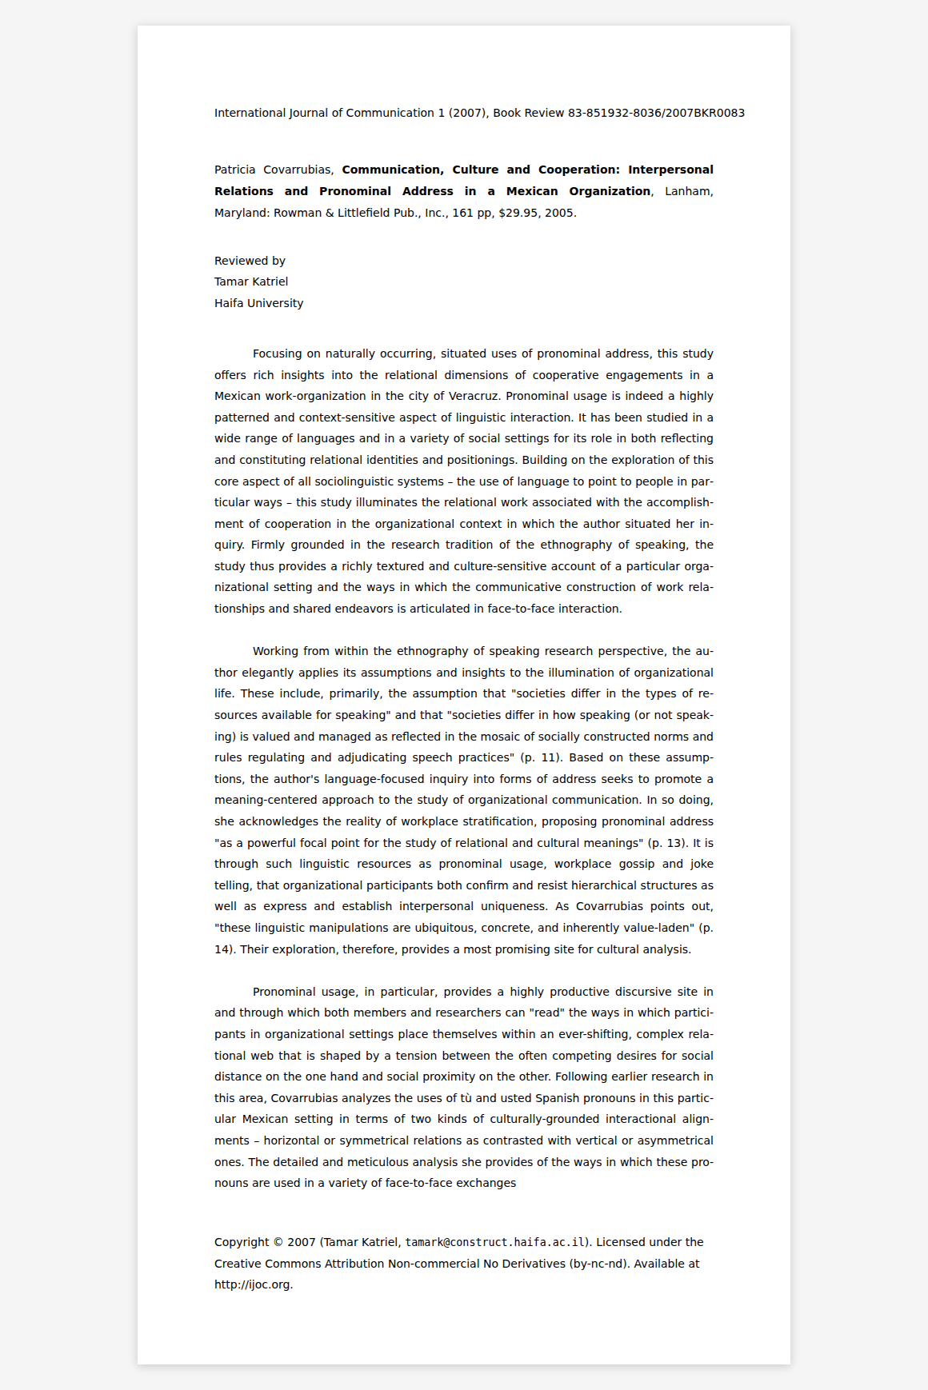International Journal of Communication 1 (2007), Book Review 83-85 1932-8036/2007BKR0083
Patricia Covarrubias, Communication, Culture and Cooperation: Interpersonal Relations and Pronominal Address in a Mexican Organization, Lanham, Maryland: Rowman & Littlefield Pub., Inc., 161 pp, $29.95, 2005.
Reviewed by
Tamar Katriel
Haifa University
Focusing on naturally occurring, situated uses of pronominal address, this study offers rich insights into the relational dimensions of cooperative engagements in a Mexican work-organization in the city of Veracruz. Pronominal usage is indeed a highly patterned and context-sensitive aspect of linguistic interaction. It has been studied in a wide range of languages and in a variety of social settings for its role in both reflecting and constituting relational identities and positionings. Building on the exploration of this core aspect of all sociolinguistic systems – the use of language to point to people in particular ways – this study illuminates the relational work associated with the accomplishment of cooperation in the organizational context in which the author situated her inquiry. Firmly grounded in the research tradition of the ethnography of speaking, the study thus provides a richly textured and culture-sensitive account of a particular organizational setting and the ways in which the communicative construction of work relationships and shared endeavors is articulated in face-to-face interaction.
Working from within the ethnography of speaking research perspective, the author elegantly applies its assumptions and insights to the illumination of organizational life. These include, primarily, the assumption that "societies differ in the types of resources available for speaking" and that "societies differ in how speaking (or not speaking) is valued and managed as reflected in the mosaic of socially constructed norms and rules regulating and adjudicating speech practices" (p. 11). Based on these assumptions, the author's language-focused inquiry into forms of address seeks to promote a meaning-centered approach to the study of organizational communication. In so doing, she acknowledges the reality of workplace stratification, proposing pronominal address "as a powerful focal point for the study of relational and cultural meanings" (p. 13). It is through such linguistic resources as pronominal usage, workplace gossip and joke telling, that organizational participants both confirm and resist hierarchical structures as well as express and establish interpersonal uniqueness. As Covarrubias points out, "these linguistic manipulations are ubiquitous, concrete, and inherently value-laden" (p. 14). Their exploration, therefore, provides a most promising site for cultural analysis.
Pronominal usage, in particular, provides a highly productive discursive site in and through which both members and researchers can "read" the ways in which participants in organizational settings place themselves within an ever-shifting, complex relational web that is shaped by a tension between the often competing desires for social distance on the one hand and social proximity on the other. Following earlier research in this area, Covarrubias analyzes the uses of tù and usted Spanish pronouns in this particular Mexican setting in terms of two kinds of culturally-grounded interactional alignments – horizontal or symmetrical relations as contrasted with vertical or asymmetrical ones. The detailed and meticulous analysis she provides of the ways in which these pronouns are used in a variety of face-to-face exchanges
Copyright © 2007 (Tamar Katriel, tamark@construct.haifa.ac.il). Licensed under the Creative Commons Attribution Non-commercial No Derivatives (by-nc-nd). Available at http://ijoc.org.